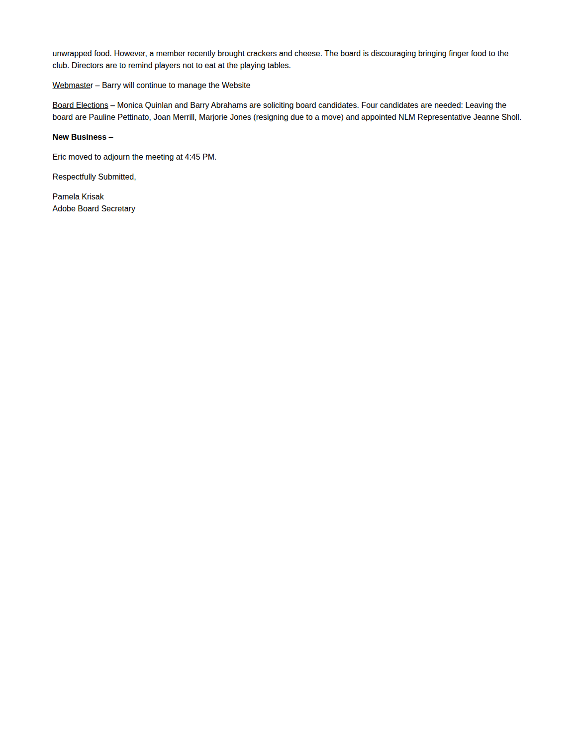unwrapped food. However, a member recently brought crackers and cheese. The board is discouraging bringing finger food to the club. Directors are to remind players not to eat at the playing tables.
Webmaster – Barry will continue to manage the Website
Board Elections – Monica Quinlan and Barry Abrahams are soliciting board candidates. Four candidates are needed: Leaving the board are Pauline Pettinato, Joan Merrill, Marjorie Jones (resigning due to a move) and appointed NLM Representative Jeanne Sholl.
New Business –
Eric moved to adjourn the meeting at 4:45 PM.
Respectfully Submitted,
Pamela Krisak
Adobe Board Secretary